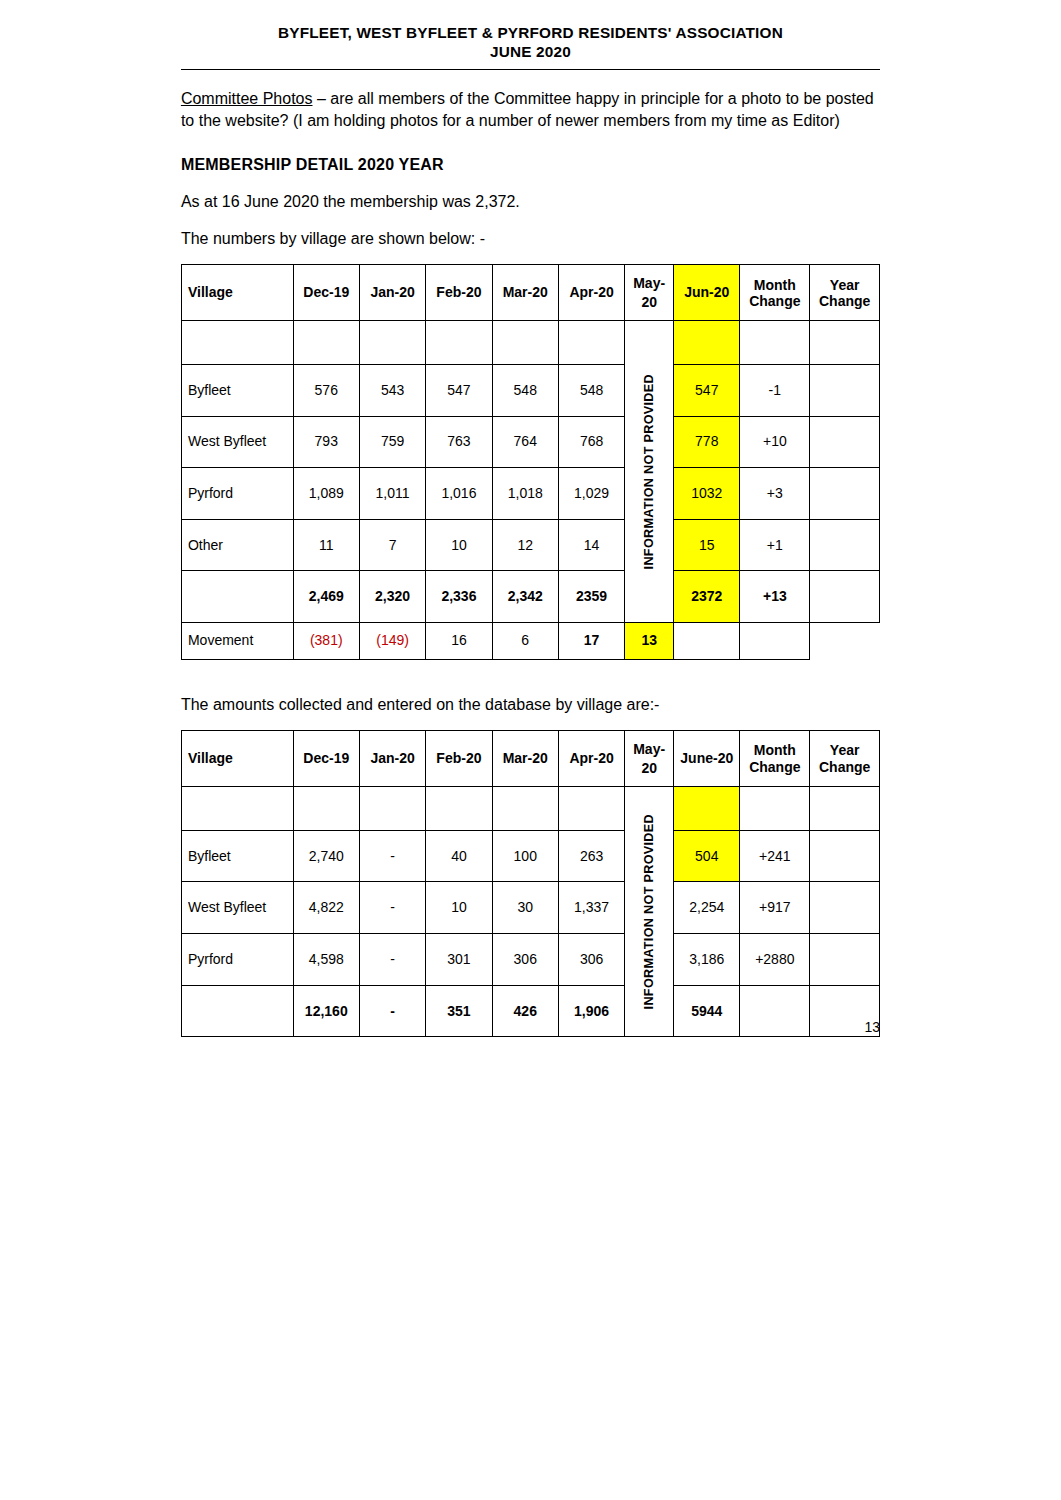BYFLEET, WEST BYFLEET & PYRFORD RESIDENTS' ASSOCIATION
JUNE 2020
Committee Photos – are all members of the Committee happy in principle for a photo to be posted to the website? (I am holding photos for a number of newer members from my time as Editor)
MEMBERSHIP DETAIL 2020 YEAR
As at 16 June 2020 the membership was 2,372.
The numbers by village are shown below: -
| Village | Dec-19 | Jan-20 | Feb-20 | Mar-20 | Apr-20 | May-20 | Jun-20 | Month Change | Year Change |
| --- | --- | --- | --- | --- | --- | --- | --- | --- | --- |
| | | | | | | INFORMATION NOT PROVIDED | | | |
| Byfleet | 576 | 543 | 547 | 548 | 548 | 547 | -1 | |
| West Byfleet | 793 | 759 | 763 | 764 | 768 | 778 | +10 | |
| Pyrford | 1,089 | 1,011 | 1,016 | 1,018 | 1,029 | 1032 | +3 | |
| Other | 11 | 7 | 10 | 12 | 14 | 15 | +1 | |
| | 2,469 | 2,320 | 2,336 | 2,342 | 2359 | 2372 | +13 | |
| Movement | (381) | (149) | 16 | 6 | 17 | 13 | | |
The amounts collected and entered on the database by village are:-
| Village | Dec-19 | Jan-20 | Feb-20 | Mar-20 | Apr-20 | May-20 | June-20 | Month Change | Year Change |
| --- | --- | --- | --- | --- | --- | --- | --- | --- | --- |
| | | | | | | INFORMATION NOT PROVIDED | | | |
| Byfleet | 2,740 | - | 40 | 100 | 263 | 504 | +241 | |
| West Byfleet | 4,822 | - | 10 | 30 | 1,337 | 2,254 | +917 | |
| Pyrford | 4,598 | - | 301 | 306 | 306 | 3,186 | +2880 | |
| | 12,160 | - | 351 | 426 | 1,906 | 5944 | | |
13